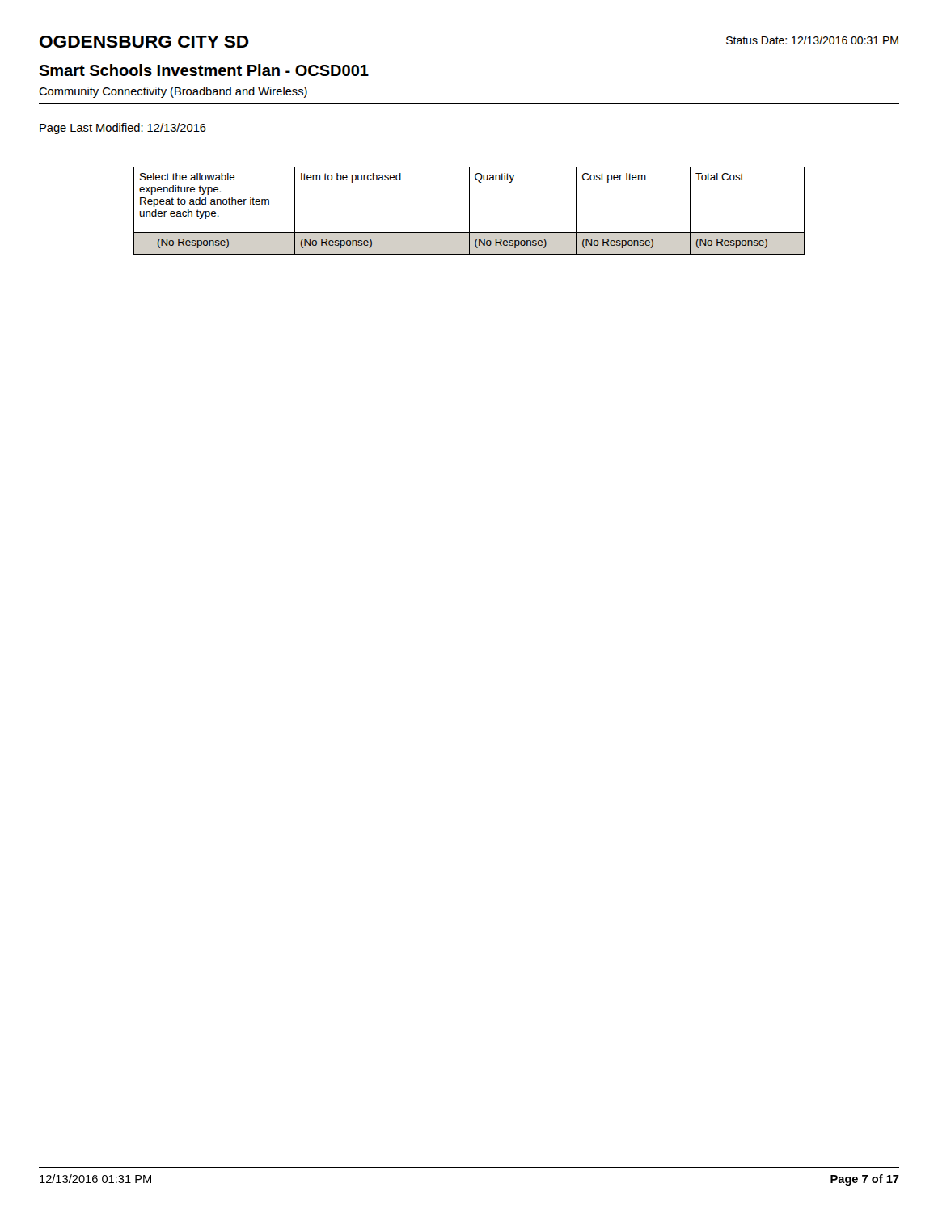OGDENSBURG CITY SD
Status Date: 12/13/2016 00:31 PM
Smart Schools Investment Plan - OCSD001
Community Connectivity (Broadband and Wireless)
Page Last Modified: 12/13/2016
| Select the allowable expenditure type. Repeat to add another item under each type. | Item to be purchased | Quantity | Cost per Item | Total Cost |
| --- | --- | --- | --- | --- |
| (No Response) | (No Response) | (No Response) | (No Response) | (No Response) |
12/13/2016 01:31 PM
Page 7 of 17